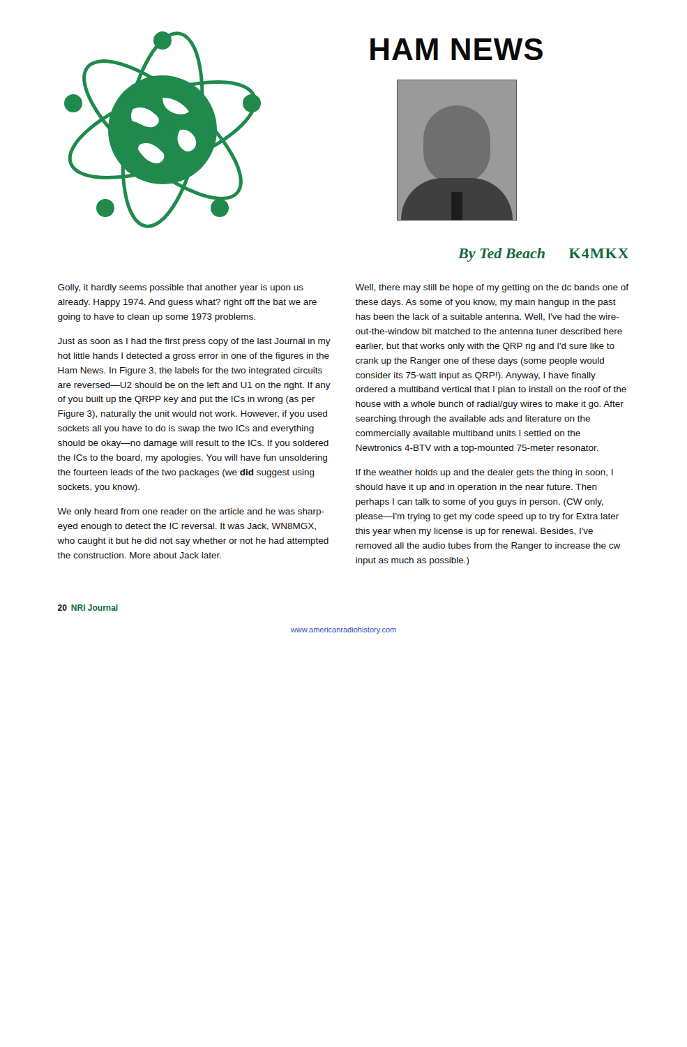HAM NEWS
By Ted Beach K4MKX
Golly, it hardly seems possible that another year is upon us already. Happy 1974. And guess what? right off the bat we are going to have to clean up some 1973 problems.
Just as soon as I had the first press copy of the last Journal in my hot little hands I detected a gross error in one of the figures in the Ham News. In Figure 3, the labels for the two integrated circuits are reversed—U2 should be on the left and U1 on the right. If any of you built up the QRPP key and put the ICs in wrong (as per Figure 3), naturally the unit would not work. However, if you used sockets all you have to do is swap the two ICs and everything should be okay—no damage will result to the ICs. If you soldered the ICs to the board, my apologies. You will have fun unsoldering the fourteen leads of the two packages (we did suggest using sockets, you know).
We only heard from one reader on the article and he was sharp-eyed enough to detect the IC reversal. It was Jack, WN8MGX, who caught it but he did not say whether or not he had attempted the construction. More about Jack later.
Well, there may still be hope of my getting on the dc bands one of these days. As some of you know, my main hangup in the past has been the lack of a suitable antenna. Well, I've had the wire-out-the-window bit matched to the antenna tuner described here earlier, but that works only with the QRP rig and I'd sure like to crank up the Ranger one of these days (some people would consider its 75-watt input as QRP!). Anyway, I have finally ordered a multiband vertical that I plan to install on the roof of the house with a whole bunch of radial/guy wires to make it go. After searching through the available ads and literature on the commercially available multiband units I settled on the Newtronics 4-BTV with a top-mounted 75-meter resonator.
If the weather holds up and the dealer gets the thing in soon, I should have it up and in operation in the near future. Then perhaps I can talk to some of you guys in person. (CW only, please—I'm trying to get my code speed up to try for Extra later this year when my license is up for renewal. Besides, I've removed all the audio tubes from the Ranger to increase the cw input as much as possible.)
20 NRI Journal
www.americanradiohistory.com